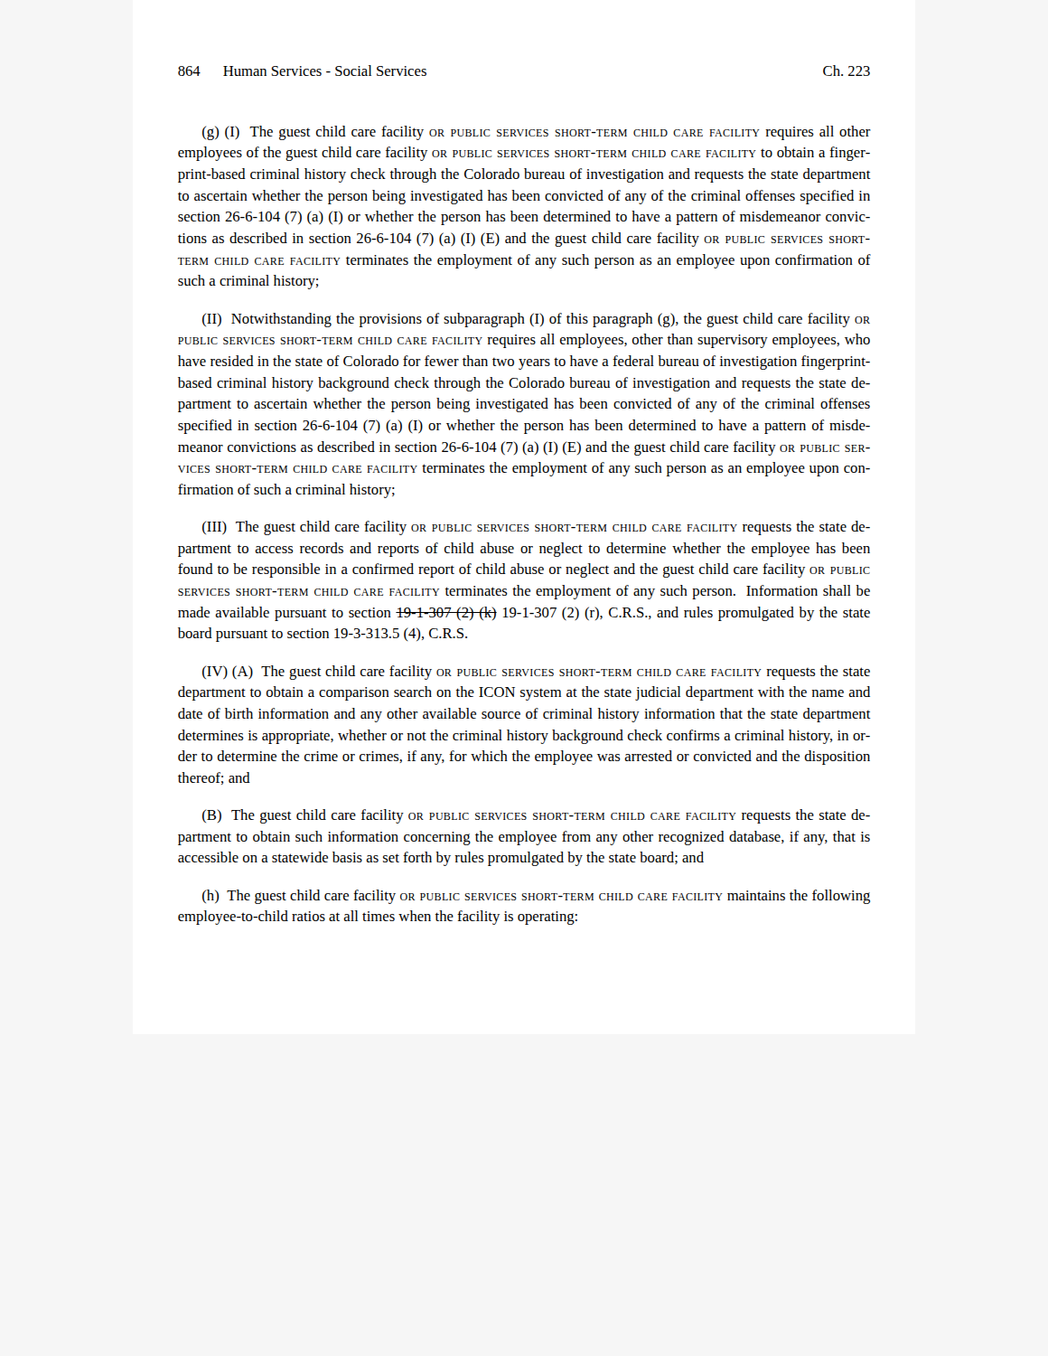864 Human Services - Social Services Ch. 223
(g) (I) The guest child care facility or public services short-term child care facility requires all other employees of the guest child care facility or public services short-term child care facility to obtain a fingerprint-based criminal history check through the Colorado bureau of investigation and requests the state department to ascertain whether the person being investigated has been convicted of any of the criminal offenses specified in section 26-6-104 (7) (a) (I) or whether the person has been determined to have a pattern of misdemeanor convictions as described in section 26-6-104 (7) (a) (I) (E) and the guest child care facility or public services short-term child care facility terminates the employment of any such person as an employee upon confirmation of such a criminal history;
(II) Notwithstanding the provisions of subparagraph (I) of this paragraph (g), the guest child care facility or public services short-term child care facility requires all employees, other than supervisory employees, who have resided in the state of Colorado for fewer than two years to have a federal bureau of investigation fingerprint-based criminal history background check through the Colorado bureau of investigation and requests the state department to ascertain whether the person being investigated has been convicted of any of the criminal offenses specified in section 26-6-104 (7) (a) (I) or whether the person has been determined to have a pattern of misdemeanor convictions as described in section 26-6-104 (7) (a) (I) (E) and the guest child care facility or public services short-term child care facility terminates the employment of any such person as an employee upon confirmation of such a criminal history;
(III) The guest child care facility or public services short-term child care facility requests the state department to access records and reports of child abuse or neglect to determine whether the employee has been found to be responsible in a confirmed report of child abuse or neglect and the guest child care facility or public services short-term child care facility terminates the employment of any such person. Information shall be made available pursuant to section 19-1-307 (2) (k) 19-1-307 (2) (r), C.R.S., and rules promulgated by the state board pursuant to section 19-3-313.5 (4), C.R.S.
(IV) (A) The guest child care facility or public services short-term child care facility requests the state department to obtain a comparison search on the ICON system at the state judicial department with the name and date of birth information and any other available source of criminal history information that the state department determines is appropriate, whether or not the criminal history background check confirms a criminal history, in order to determine the crime or crimes, if any, for which the employee was arrested or convicted and the disposition thereof; and
(B) The guest child care facility or public services short-term child care facility requests the state department to obtain such information concerning the employee from any other recognized database, if any, that is accessible on a statewide basis as set forth by rules promulgated by the state board; and
(h) The guest child care facility or public services short-term child care facility maintains the following employee-to-child ratios at all times when the facility is operating: